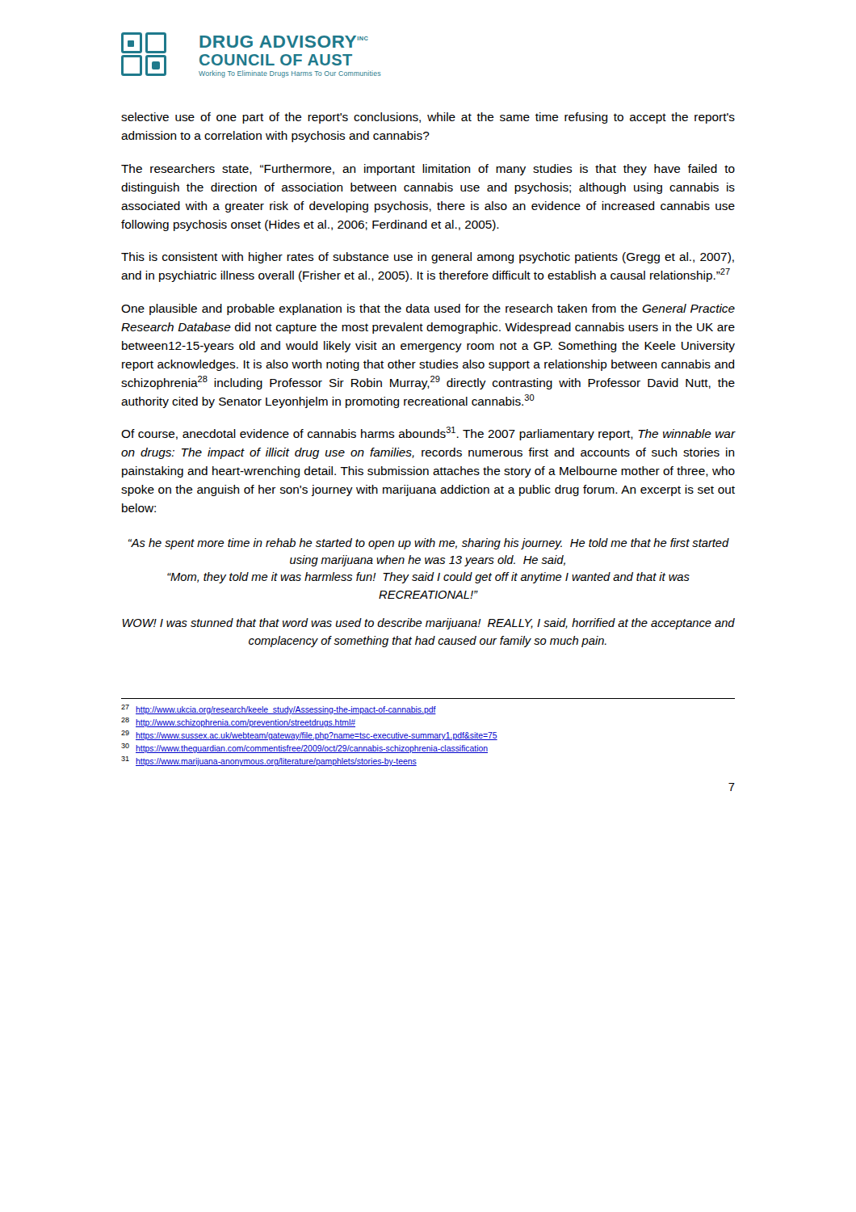DRUG ADVISORYINC
COUNCIL OF AUST
Working To Eliminate Drugs Harms To Our Communities
selective use of one part of the report's conclusions, while at the same time refusing to accept the report's admission to a correlation with psychosis and cannabis?
The researchers state, “Furthermore, an important limitation of many studies is that they have failed to distinguish the direction of association between cannabis use and psychosis; although using cannabis is associated with a greater risk of developing psychosis, there is also an evidence of increased cannabis use following psychosis onset (Hides et al., 2006; Ferdinand et al., 2005).
This is consistent with higher rates of substance use in general among psychotic patients (Gregg et al., 2007), and in psychiatric illness overall (Frisher et al., 2005). It is therefore difficult to establish a causal relationship.”27
One plausible and probable explanation is that the data used for the research taken from the General Practice Research Database did not capture the most prevalent demographic. Widespread cannabis users in the UK are between12-15-years old and would likely visit an emergency room not a GP. Something the Keele University report acknowledges. It is also worth noting that other studies also support a relationship between cannabis and schizophrenia28 including Professor Sir Robin Murray,29 directly contrasting with Professor David Nutt, the authority cited by Senator Leyonhjelm in promoting recreational cannabis.30
Of course, anecdotal evidence of cannabis harms abounds31. The 2007 parliamentary report, The winnable war on drugs: The impact of illicit drug use on families, records numerous first and accounts of such stories in painstaking and heart-wrenching detail. This submission attaches the story of a Melbourne mother of three, who spoke on the anguish of her son's journey with marijuana addiction at a public drug forum. An excerpt is set out below:
“As he spent more time in rehab he started to open up with me, sharing his journey. He told me that he first started using marijuana when he was 13 years old. He said,
“Mom, they told me it was harmless fun! They said I could get off it anytime I wanted and that it was RECREATIONAL!”
WOW! I was stunned that that word was used to describe marijuana! REALLY, I said, horrified at the acceptance and complacency of something that had caused our family so much pain.
http://www.ukcia.org/research/keele_study/Assessing-the-impact-of-cannabis.pdf
http://www.schizophrenia.com/prevention/streetdrugs.html#
https://www.sussex.ac.uk/webteam/gateway/file.php?name=tsc-executive-summary1.pdf&site=75
https://www.theguardian.com/commentisfree/2009/oct/29/cannabis-schizophrenia-classification
https://www.marijuana-anonymous.org/literature/pamphlets/stories-by-teens
7